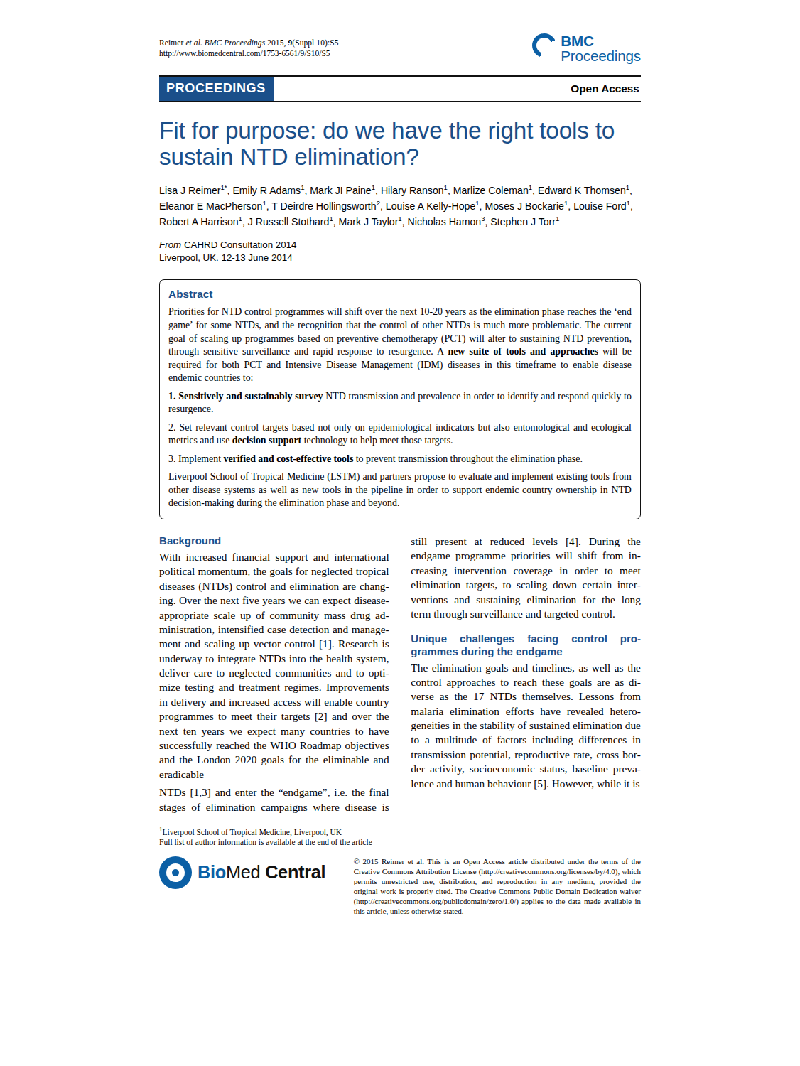Reimer et al. BMC Proceedings 2015, 9(Suppl 10):S5
http://www.biomedcentral.com/1753-6561/9/S10/S5
BMCProceedings
PROCEEDINGS
Open Access
Fit for purpose: do we have the right tools to sustain NTD elimination?
Lisa J Reimer1*, Emily R Adams1, Mark JI Paine1, Hilary Ranson1, Marlize Coleman1, Edward K Thomsen1, Eleanor E MacPherson1, T Deirdre Hollingsworth2, Louise A Kelly-Hope1, Moses J Bockarie1, Louise Ford1, Robert A Harrison1, J Russell Stothard1, Mark J Taylor1, Nicholas Hamon3, Stephen J Torr1
From CAHRD Consultation 2014
Liverpool, UK. 12-13 June 2014
Abstract
Priorities for NTD control programmes will shift over the next 10-20 years as the elimination phase reaches the ‘end game’ for some NTDs, and the recognition that the control of other NTDs is much more problematic. The current goal of scaling up programmes based on preventive chemotherapy (PCT) will alter to sustaining NTD prevention, through sensitive surveillance and rapid response to resurgence. A new suite of tools and approaches will be required for both PCT and Intensive Disease Management (IDM) diseases in this timeframe to enable disease endemic countries to:
1. Sensitively and sustainably survey NTD transmission and prevalence in order to identify and respond quickly to resurgence.
2. Set relevant control targets based not only on epidemiological indicators but also entomological and ecological metrics and use decision support technology to help meet those targets.
3. Implement verified and cost-effective tools to prevent transmission throughout the elimination phase.
Liverpool School of Tropical Medicine (LSTM) and partners propose to evaluate and implement existing tools from other disease systems as well as new tools in the pipeline in order to support endemic country ownership in NTD decision-making during the elimination phase and beyond.
Background
With increased financial support and international political momentum, the goals for neglected tropical diseases (NTDs) control and elimination are changing. Over the next five years we can expect disease-appropriate scale up of community mass drug administration, intensified case detection and management and scaling up vector control [1]. Research is underway to integrate NTDs into the health system, deliver care to neglected communities and to optimize testing and treatment regimes. Improvements in delivery and increased access will enable country programmes to meet their targets [2] and over the next ten years we expect many countries to have successfully reached the WHO Roadmap objectives and the London 2020 goals for the eliminable and eradicable
NTDs [1,3] and enter the “endgame”, i.e. the final stages of elimination campaigns where disease is still present at reduced levels [4]. During the endgame programme priorities will shift from increasing intervention coverage in order to meet elimination targets, to scaling down certain interventions and sustaining elimination for the long term through surveillance and targeted control.
Unique challenges facing control programmes during the endgame
The elimination goals and timelines, as well as the control approaches to reach these goals are as diverse as the 17 NTDs themselves. Lessons from malaria elimination efforts have revealed heterogeneities in the stability of sustained elimination due to a multitude of factors including differences in transmission potential, reproductive rate, cross border activity, socioeconomic status, baseline prevalence and human behaviour [5]. However, while it is
1Liverpool School of Tropical Medicine, Liverpool, UK
Full list of author information is available at the end of the article
Bio Med Central
© 2015 Reimer et al. This is an Open Access article distributed under the terms of the Creative Commons Attribution License (http://creativecommons.org/licenses/by/4.0), which permits unrestricted use, distribution, and reproduction in any medium, provided the original work is properly cited. The Creative Commons Public Domain Dedication waiver (http://creativecommons.org/publicdomain/zero/1.0/) applies to the data made available in this article, unless otherwise stated.